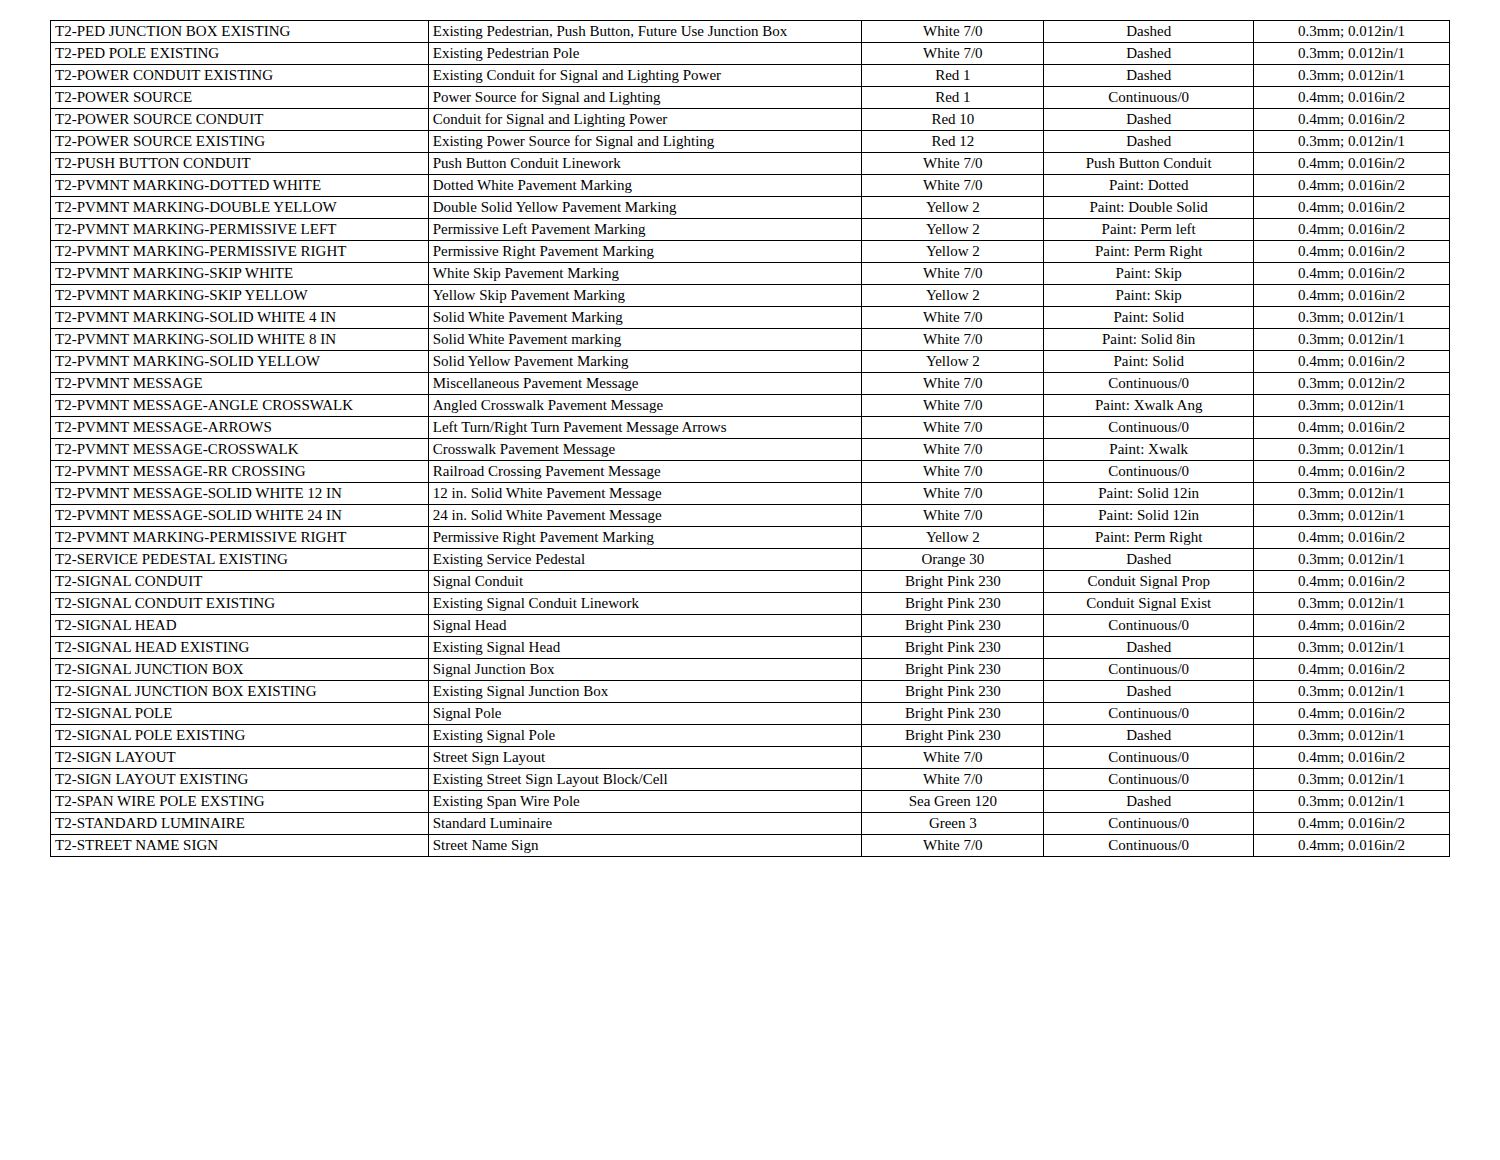| T2-PED JUNCTION BOX EXISTING | Existing Pedestrian, Push Button, Future Use Junction Box | White 7/0 | Dashed | 0.3mm; 0.012in/1 |
| T2-PED POLE EXISTING | Existing Pedestrian Pole | White 7/0 | Dashed | 0.3mm; 0.012in/1 |
| T2-POWER CONDUIT EXISTING | Existing Conduit for Signal and Lighting Power | Red 1 | Dashed | 0.3mm; 0.012in/1 |
| T2-POWER SOURCE | Power Source for Signal and Lighting | Red 1 | Continuous/0 | 0.4mm; 0.016in/2 |
| T2-POWER SOURCE CONDUIT | Conduit for Signal and Lighting Power | Red 10 | Dashed | 0.4mm; 0.016in/2 |
| T2-POWER SOURCE EXISTING | Existing Power Source for Signal and Lighting | Red 12 | Dashed | 0.3mm; 0.012in/1 |
| T2-PUSH BUTTON CONDUIT | Push Button Conduit Linework | White 7/0 | Push Button Conduit | 0.4mm; 0.016in/2 |
| T2-PVMNT MARKING-DOTTED WHITE | Dotted White Pavement Marking | White 7/0 | Paint: Dotted | 0.4mm; 0.016in/2 |
| T2-PVMNT MARKING-DOUBLE YELLOW | Double Solid Yellow Pavement Marking | Yellow 2 | Paint: Double Solid | 0.4mm; 0.016in/2 |
| T2-PVMNT MARKING-PERMISSIVE LEFT | Permissive Left Pavement Marking | Yellow 2 | Paint: Perm left | 0.4mm; 0.016in/2 |
| T2-PVMNT MARKING-PERMISSIVE RIGHT | Permissive Right Pavement Marking | Yellow 2 | Paint: Perm Right | 0.4mm; 0.016in/2 |
| T2-PVMNT MARKING-SKIP WHITE | White Skip Pavement Marking | White 7/0 | Paint: Skip | 0.4mm; 0.016in/2 |
| T2-PVMNT MARKING-SKIP YELLOW | Yellow Skip Pavement Marking | Yellow 2 | Paint: Skip | 0.4mm; 0.016in/2 |
| T2-PVMNT MARKING-SOLID WHITE 4 IN | Solid White Pavement Marking | White 7/0 | Paint: Solid | 0.3mm; 0.012in/1 |
| T2-PVMNT MARKING-SOLID WHITE 8 IN | Solid White Pavement marking | White 7/0 | Paint: Solid 8in | 0.3mm; 0.012in/1 |
| T2-PVMNT MARKING-SOLID YELLOW | Solid Yellow Pavement Marking | Yellow 2 | Paint: Solid | 0.4mm; 0.016in/2 |
| T2-PVMNT MESSAGE | Miscellaneous Pavement Message | White 7/0 | Continuous/0 | 0.3mm; 0.012in/2 |
| T2-PVMNT MESSAGE-ANGLE CROSSWALK | Angled Crosswalk Pavement Message | White 7/0 | Paint: Xwalk Ang | 0.3mm; 0.012in/1 |
| T2-PVMNT MESSAGE-ARROWS | Left Turn/Right Turn Pavement Message Arrows | White 7/0 | Continuous/0 | 0.4mm; 0.016in/2 |
| T2-PVMNT MESSAGE-CROSSWALK | Crosswalk Pavement Message | White 7/0 | Paint: Xwalk | 0.3mm; 0.012in/1 |
| T2-PVMNT MESSAGE-RR CROSSING | Railroad Crossing Pavement Message | White 7/0 | Continuous/0 | 0.4mm; 0.016in/2 |
| T2-PVMNT MESSAGE-SOLID WHITE 12 IN | 12 in. Solid White Pavement Message | White 7/0 | Paint: Solid 12in | 0.3mm; 0.012in/1 |
| T2-PVMNT MESSAGE-SOLID WHITE 24 IN | 24 in. Solid White Pavement Message | White 7/0 | Paint: Solid 12in | 0.3mm; 0.012in/1 |
| T2-PVMNT MARKING-PERMISSIVE RIGHT | Permissive Right Pavement Marking | Yellow 2 | Paint: Perm Right | 0.4mm; 0.016in/2 |
| T2-SERVICE PEDESTAL EXISTING | Existing Service Pedestal | Orange 30 | Dashed | 0.3mm; 0.012in/1 |
| T2-SIGNAL CONDUIT | Signal Conduit | Bright Pink 230 | Conduit Signal Prop | 0.4mm; 0.016in/2 |
| T2-SIGNAL CONDUIT EXISTING | Existing Signal Conduit Linework | Bright Pink 230 | Conduit Signal Exist | 0.3mm; 0.012in/1 |
| T2-SIGNAL HEAD | Signal Head | Bright Pink 230 | Continuous/0 | 0.4mm; 0.016in/2 |
| T2-SIGNAL HEAD EXISTING | Existing Signal Head | Bright Pink 230 | Dashed | 0.3mm; 0.012in/1 |
| T2-SIGNAL JUNCTION BOX | Signal Junction Box | Bright Pink 230 | Continuous/0 | 0.4mm; 0.016in/2 |
| T2-SIGNAL JUNCTION BOX EXISTING | Existing Signal Junction Box | Bright Pink 230 | Dashed | 0.3mm; 0.012in/1 |
| T2-SIGNAL POLE | Signal Pole | Bright Pink 230 | Continuous/0 | 0.4mm; 0.016in/2 |
| T2-SIGNAL POLE EXISTING | Existing Signal Pole | Bright Pink 230 | Dashed | 0.3mm; 0.012in/1 |
| T2-SIGN LAYOUT | Street Sign Layout | White 7/0 | Continuous/0 | 0.4mm; 0.016in/2 |
| T2-SIGN LAYOUT EXISTING | Existing Street Sign Layout Block/Cell | White 7/0 | Continuous/0 | 0.3mm; 0.012in/1 |
| T2-SPAN WIRE POLE EXSTING | Existing Span Wire Pole | Sea Green 120 | Dashed | 0.3mm; 0.012in/1 |
| T2-STANDARD LUMINAIRE | Standard Luminaire | Green 3 | Continuous/0 | 0.4mm; 0.016in/2 |
| T2-STREET NAME SIGN | Street Name Sign | White 7/0 | Continuous/0 | 0.4mm; 0.016in/2 |